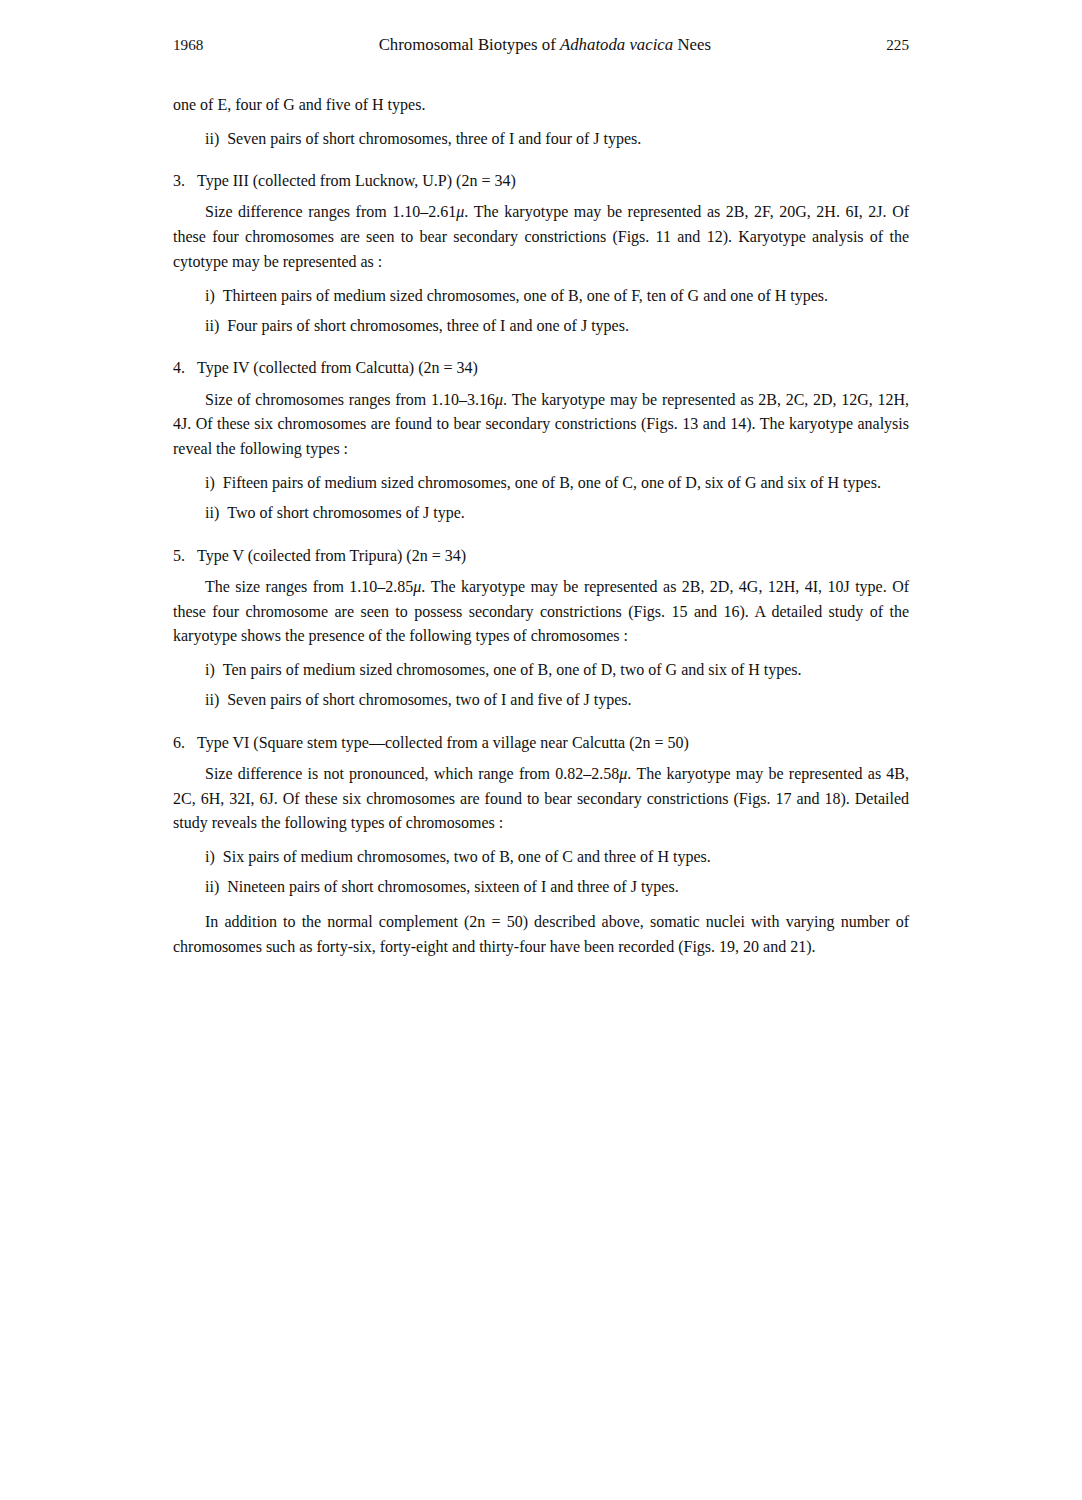1968 Chromosomal Biotypes of Adhatoda vacica Nees 225
one of E, four of G and five of H types.
Seven pairs of short chromosomes, three of I and four of J types.
3. Type III (collected from Lucknow, U.P) (2n = 34)
Size difference ranges from 1.10–2.61μ. The karyotype may be represented as 2B, 2F, 20G, 2H. 6I, 2J. Of these four chromosomes are seen to bear secondary constrictions (Figs. 11 and 12). Karyotype analysis of the cytotype may be represented as :
Thirteen pairs of medium sized chromosomes, one of B, one of F, ten of G and one of H types.
Four pairs of short chromosomes, three of I and one of J types.
4. Type IV (collected from Calcutta) (2n = 34)
Size of chromosomes ranges from 1.10–3.16μ. The karyotype may be represented as 2B, 2C, 2D, 12G, 12H, 4J. Of these six chromosomes are found to bear secondary constrictions (Figs. 13 and 14). The karyotype analysis reveal the following types :
Fifteen pairs of medium sized chromosomes, one of B, one of C, one of D, six of G and six of H types.
Two of short chromosomes of J type.
5. Type V (coilected from Tripura) (2n = 34)
The size ranges from 1.10–2.85μ. The karyotype may be represented as 2B, 2D, 4G, 12H, 4I, 10J type. Of these four chromosome are seen to possess secondary constrictions (Figs. 15 and 16). A detailed study of the karyotype shows the presence of the following types of chromosomes :
Ten pairs of medium sized chromosomes, one of B, one of D, two of G and six of H types.
Seven pairs of short chromosomes, two of I and five of J types.
6. Type VI (Square stem type—collected from a village near Calcutta (2n = 50)
Size difference is not pronounced, which range from 0.82–2.58μ. The karyotype may be represented as 4B, 2C, 6H, 32I, 6J. Of these six chromosomes are found to bear secondary constrictions (Figs. 17 and 18). Detailed study reveals the following types of chromosomes :
Six pairs of medium chromosomes, two of B, one of C and three of H types.
Nineteen pairs of short chromosomes, sixteen of I and three of J types.
In addition to the normal complement (2n = 50) described above, somatic nuclei with varying number of chromosomes such as forty-six, forty-eight and thirty-four have been recorded (Figs. 19, 20 and 21).